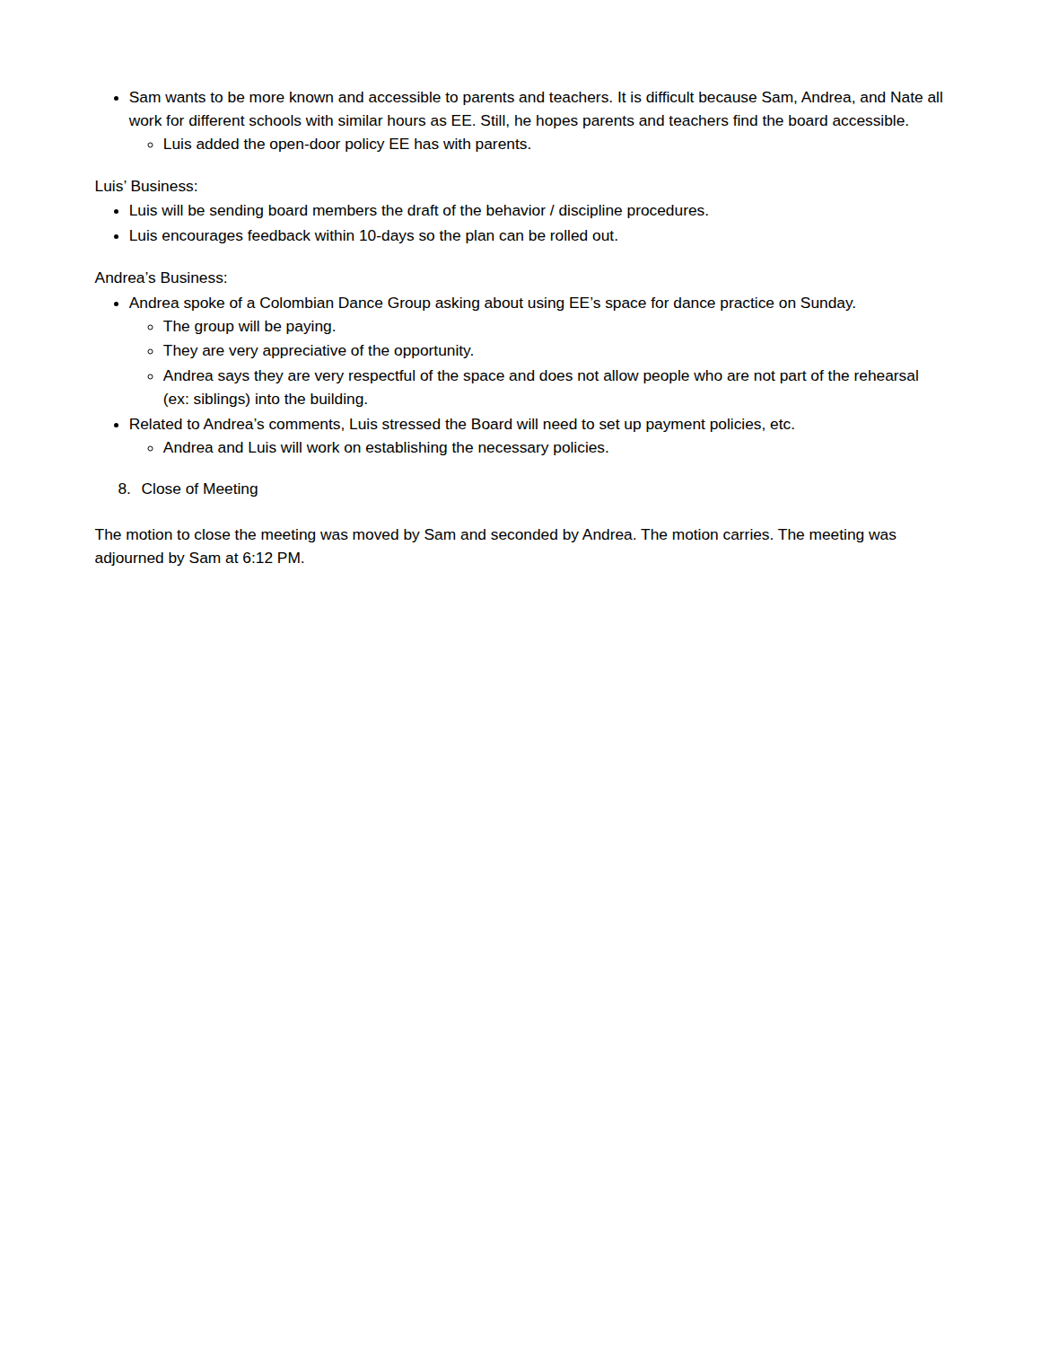Sam wants to be more known and accessible to parents and teachers. It is difficult because Sam, Andrea, and Nate all work for different schools with similar hours as EE. Still, he hopes parents and teachers find the board accessible.
Luis added the open-door policy EE has with parents.
Luis’ Business:
Luis will be sending board members the draft of the behavior / discipline procedures.
Luis encourages feedback within 10-days so the plan can be rolled out.
Andrea’s Business:
Andrea spoke of a Colombian Dance Group asking about using EE’s space for dance practice on Sunday.
The group will be paying.
They are very appreciative of the opportunity.
Andrea says they are very respectful of the space and does not allow people who are not part of the rehearsal (ex: siblings) into the building.
Related to Andrea’s comments, Luis stressed the Board will need to set up payment policies, etc.
Andrea and Luis will work on establishing the necessary policies.
Close of Meeting
The motion to close the meeting was moved by Sam and seconded by Andrea. The motion carries. The meeting was adjourned by Sam at 6:12 PM.